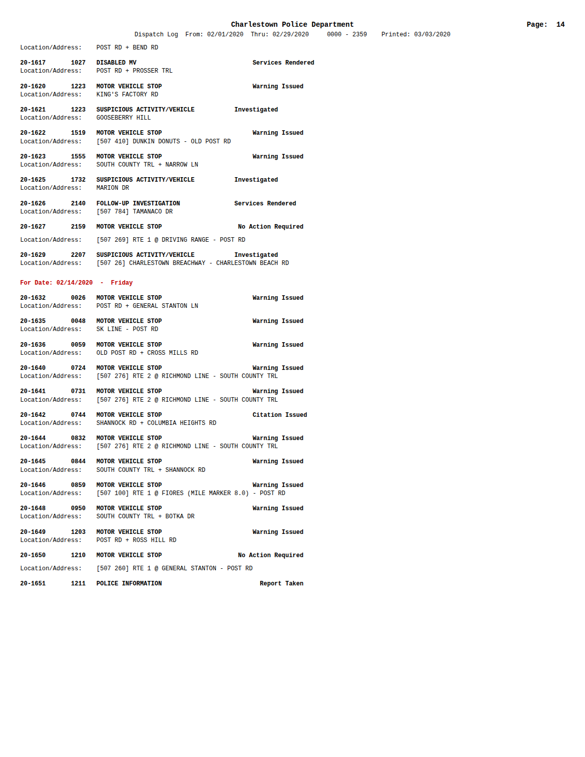Page: 14
Charlestown Police Department
Dispatch Log From: 02/01/2020 Thru: 02/29/2020 0000 - 2359 Printed: 03/03/2020
Location/Address: POST RD + BEND RD
20-1617 1027 DISABLED MV Services Rendered
Location/Address: POST RD + PROSSER TRL
20-1620 1223 MOTOR VEHICLE STOP Warning Issued
Location/Address: KING'S FACTORY RD
20-1621 1223 SUSPICIOUS ACTIVITY/VEHICLE Investigated
Location/Address: GOOSEBERRY HILL
20-1622 1519 MOTOR VEHICLE STOP Warning Issued
Location/Address: [507 410] DUNKIN DONUTS - OLD POST RD
20-1623 1555 MOTOR VEHICLE STOP Warning Issued
Location/Address: SOUTH COUNTY TRL + NARROW LN
20-1625 1732 SUSPICIOUS ACTIVITY/VEHICLE Investigated
Location/Address: MARION DR
20-1626 2140 FOLLOW-UP INVESTIGATION Services Rendered
Location/Address: [507 784] TAMANACO DR
20-1627 2159 MOTOR VEHICLE STOP No Action Required
Location/Address: [507 269] RTE 1 @ DRIVING RANGE - POST RD
20-1629 2207 SUSPICIOUS ACTIVITY/VEHICLE Investigated
Location/Address: [507 26] CHARLESTOWN BREACHWAY - CHARLESTOWN BEACH RD
For Date: 02/14/2020 - Friday
20-1632 0026 MOTOR VEHICLE STOP Warning Issued
Location/Address: POST RD + GENERAL STANTON LN
20-1635 0048 MOTOR VEHICLE STOP Warning Issued
Location/Address: SK LINE - POST RD
20-1636 0059 MOTOR VEHICLE STOP Warning Issued
Location/Address: OLD POST RD + CROSS MILLS RD
20-1640 0724 MOTOR VEHICLE STOP Warning Issued
Location/Address: [507 276] RTE 2 @ RICHMOND LINE - SOUTH COUNTY TRL
20-1641 0731 MOTOR VEHICLE STOP Warning Issued
Location/Address: [507 276] RTE 2 @ RICHMOND LINE - SOUTH COUNTY TRL
20-1642 0744 MOTOR VEHICLE STOP Citation Issued
Location/Address: SHANNOCK RD + COLUMBIA HEIGHTS RD
20-1644 0832 MOTOR VEHICLE STOP Warning Issued
Location/Address: [507 276] RTE 2 @ RICHMOND LINE - SOUTH COUNTY TRL
20-1645 0844 MOTOR VEHICLE STOP Warning Issued
Location/Address: SOUTH COUNTY TRL + SHANNOCK RD
20-1646 0859 MOTOR VEHICLE STOP Warning Issued
Location/Address: [507 100] RTE 1 @ FIORES (MILE MARKER 8.0) - POST RD
20-1648 0950 MOTOR VEHICLE STOP Warning Issued
Location/Address: SOUTH COUNTY TRL + BOTKA DR
20-1649 1203 MOTOR VEHICLE STOP Warning Issued
Location/Address: POST RD + ROSS HILL RD
20-1650 1210 MOTOR VEHICLE STOP No Action Required
Location/Address: [507 260] RTE 1 @ GENERAL STANTON - POST RD
20-1651 1211 POLICE INFORMATION Report Taken